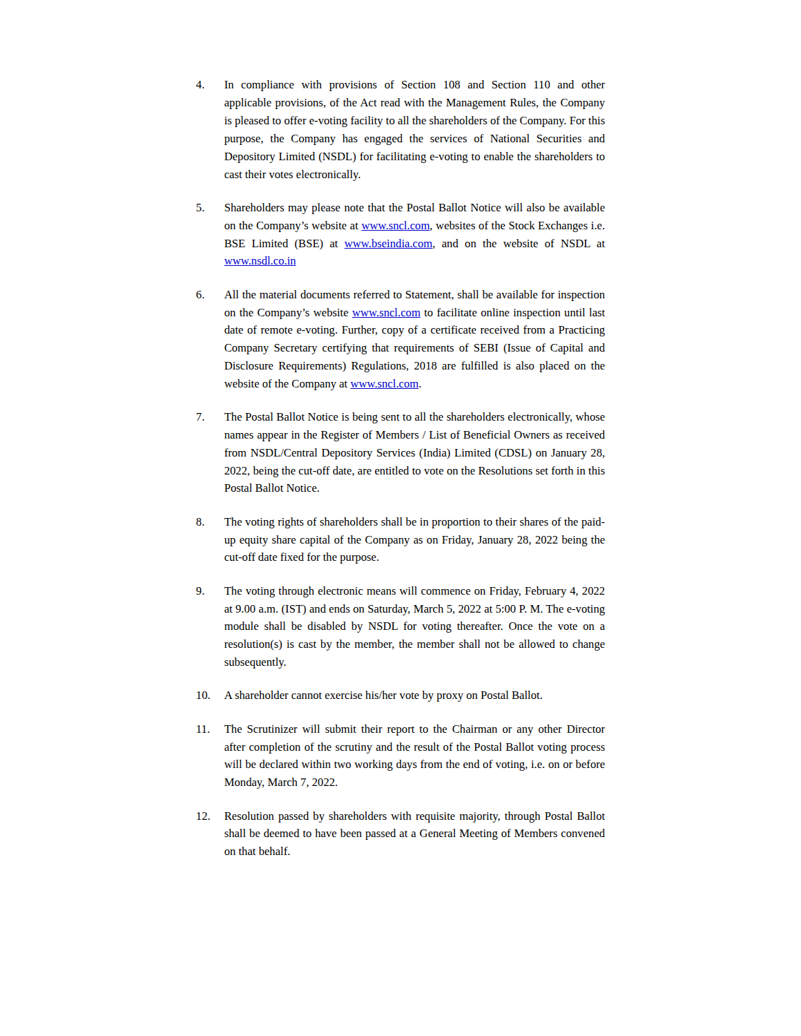4. In compliance with provisions of Section 108 and Section 110 and other applicable provisions, of the Act read with the Management Rules, the Company is pleased to offer e-voting facility to all the shareholders of the Company. For this purpose, the Company has engaged the services of National Securities and Depository Limited (NSDL) for facilitating e-voting to enable the shareholders to cast their votes electronically.
5. Shareholders may please note that the Postal Ballot Notice will also be available on the Company’s website at www.sncl.com, websites of the Stock Exchanges i.e. BSE Limited (BSE) at www.bseindia.com, and on the website of NSDL at www.nsdl.co.in
6. All the material documents referred to Statement, shall be available for inspection on the Company’s website www.sncl.com to facilitate online inspection until last date of remote e-voting. Further, copy of a certificate received from a Practicing Company Secretary certifying that requirements of SEBI (Issue of Capital and Disclosure Requirements) Regulations, 2018 are fulfilled is also placed on the website of the Company at www.sncl.com.
7. The Postal Ballot Notice is being sent to all the shareholders electronically, whose names appear in the Register of Members / List of Beneficial Owners as received from NSDL/Central Depository Services (India) Limited (CDSL) on January 28, 2022, being the cut-off date, are entitled to vote on the Resolutions set forth in this Postal Ballot Notice.
8. The voting rights of shareholders shall be in proportion to their shares of the paid-up equity share capital of the Company as on Friday, January 28, 2022 being the cut-off date fixed for the purpose.
9. The voting through electronic means will commence on Friday, February 4, 2022 at 9.00 a.m. (IST) and ends on Saturday, March 5, 2022 at 5:00 P. M. The e-voting module shall be disabled by NSDL for voting thereafter. Once the vote on a resolution(s) is cast by the member, the member shall not be allowed to change subsequently.
10. A shareholder cannot exercise his/her vote by proxy on Postal Ballot.
11. The Scrutinizer will submit their report to the Chairman or any other Director after completion of the scrutiny and the result of the Postal Ballot voting process will be declared within two working days from the end of voting, i.e. on or before Monday, March 7, 2022.
12. Resolution passed by shareholders with requisite majority, through Postal Ballot shall be deemed to have been passed at a General Meeting of Members convened on that behalf.